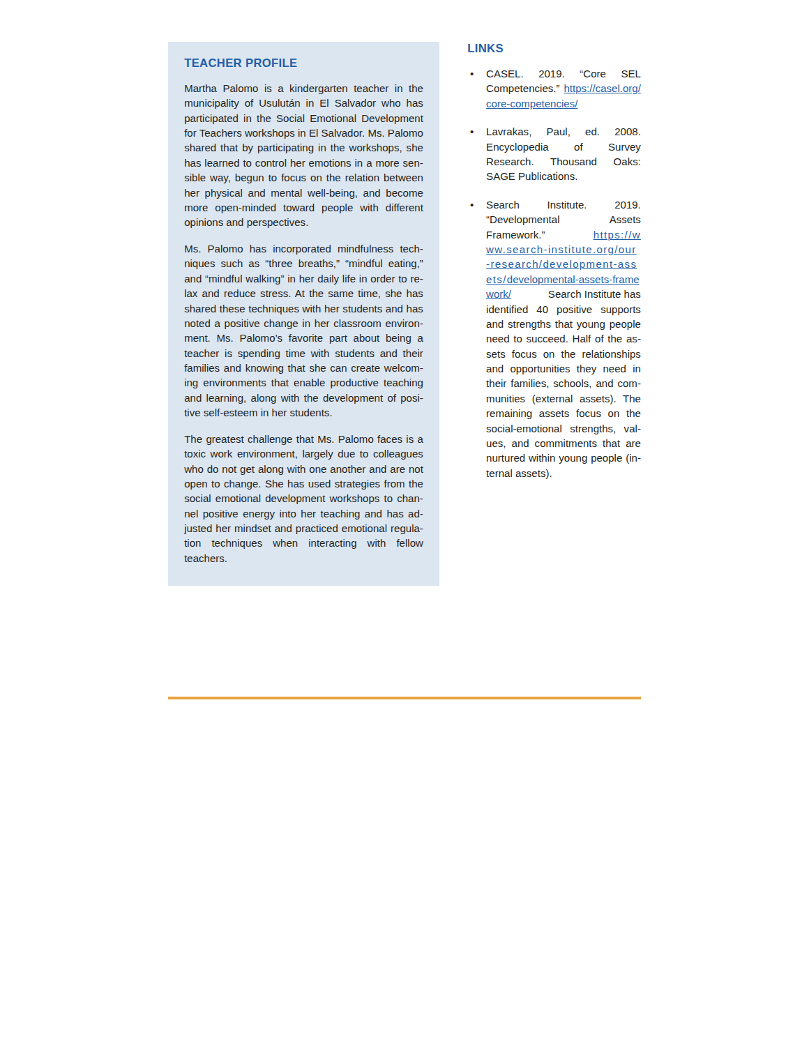Teacher Profile
Martha Palomo is a kindergarten teacher in the municipality of Usulután in El Salvador who has participated in the Social Emotional Development for Teachers workshops in El Salvador. Ms. Palomo shared that by participating in the workshops, she has learned to control her emotions in a more sensible way, begun to focus on the relation between her physical and mental well-being, and become more open-minded toward people with different opinions and perspectives.
Ms. Palomo has incorporated mindfulness techniques such as “three breaths,” “mindful eating,” and “mindful walking” in her daily life in order to relax and reduce stress. At the same time, she has shared these techniques with her students and has noted a positive change in her classroom environment. Ms. Palomo’s favorite part about being a teacher is spending time with students and their families and knowing that she can create welcoming environments that enable productive teaching and learning, along with the development of positive self-esteem in her students.
The greatest challenge that Ms. Palomo faces is a toxic work environment, largely due to colleagues who do not get along with one another and are not open to change. She has used strategies from the social emotional development workshops to channel positive energy into her teaching and has adjusted her mindset and practiced emotional regulation techniques when interacting with fellow teachers.
Links
CASEL. 2019. “Core SEL Competencies.” https://casel.org/core-competencies/
Lavrakas, Paul, ed. 2008. Encyclopedia of Survey Research. Thousand Oaks: SAGE Publications.
Search Institute. 2019. “Developmental Assets Framework.” https://www.search-institute.org/our-research/development-assets/developmental-assets-framework/ Search Institute has identified 40 positive supports and strengths that young people need to succeed. Half of the assets focus on the relationships and opportunities they need in their families, schools, and communities (external assets). The remaining assets focus on the social-emotional strengths, values, and commitments that are nurtured within young people (internal assets).